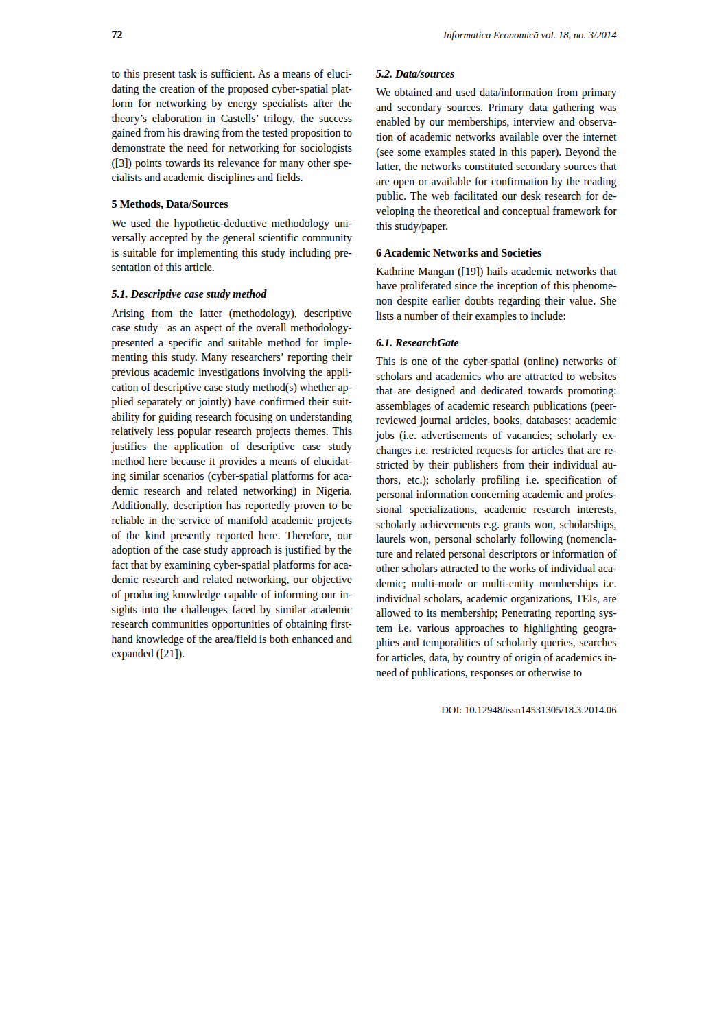72 Informatica Economică vol. 18, no. 3/2014
to this present task is sufficient. As a means of elucidating the creation of the proposed cyber-spatial platform for networking by energy specialists after the theory’s elaboration in Castells’ trilogy, the success gained from his drawing from the tested proposition to demonstrate the need for networking for sociologists ([3]) points towards its relevance for many other specialists and academic disciplines and fields.
5 Methods, Data/Sources
We used the hypothetic-deductive methodology universally accepted by the general scientific community is suitable for implementing this study including presentation of this article.
5.1. Descriptive case study method
Arising from the latter (methodology), descriptive case study –as an aspect of the overall methodology- presented a specific and suitable method for implementing this study. Many researchers’ reporting their previous academic investigations involving the application of descriptive case study method(s) whether applied separately or jointly) have confirmed their suitability for guiding research focusing on understanding relatively less popular research projects themes. This justifies the application of descriptive case study method here because it provides a means of elucidating similar scenarios (cyber-spatial platforms for academic research and related networking) in Nigeria. Additionally, description has reportedly proven to be reliable in the service of manifold academic projects of the kind presently reported here. Therefore, our adoption of the case study approach is justified by the fact that by examining cyber-spatial platforms for academic research and related networking, our objective of producing knowledge capable of informing our insights into the challenges faced by similar academic research communities opportunities of obtaining first-hand knowledge of the area/field is both enhanced and expanded ([21]).
5.2. Data/sources
We obtained and used data/information from primary and secondary sources. Primary data gathering was enabled by our memberships, interview and observation of academic networks available over the internet (see some examples stated in this paper). Beyond the latter, the networks constituted secondary sources that are open or available for confirmation by the reading public. The web facilitated our desk research for developing the theoretical and conceptual framework for this study/paper.
6 Academic Networks and Societies
Kathrine Mangan ([19]) hails academic networks that have proliferated since the inception of this phenomenon despite earlier doubts regarding their value. She lists a number of their examples to include:
6.1. ResearchGate
This is one of the cyber-spatial (online) networks of scholars and academics who are attracted to websites that are designed and dedicated towards promoting: assemblages of academic research publications (peer-reviewed journal articles, books, databases; academic jobs (i.e. advertisements of vacancies; scholarly exchanges i.e. restricted requests for articles that are restricted by their publishers from their individual authors, etc.); scholarly profiling i.e. specification of personal information concerning academic and professional specializations, academic research interests, scholarly achievements e.g. grants won, scholarships, laurels won, personal scholarly following (nomenclature and related personal descriptors or information of other scholars attracted to the works of individual academic; multi-mode or multi-entity memberships i.e. individual scholars, academic organizations, TEIs, are allowed to its membership; Penetrating reporting system i.e. various approaches to highlighting geographies and temporalities of scholarly queries, searches for articles, data, by country of origin of academics in-need of publications, responses or otherwise to
DOI: 10.12948/issn14531305/18.3.2014.06